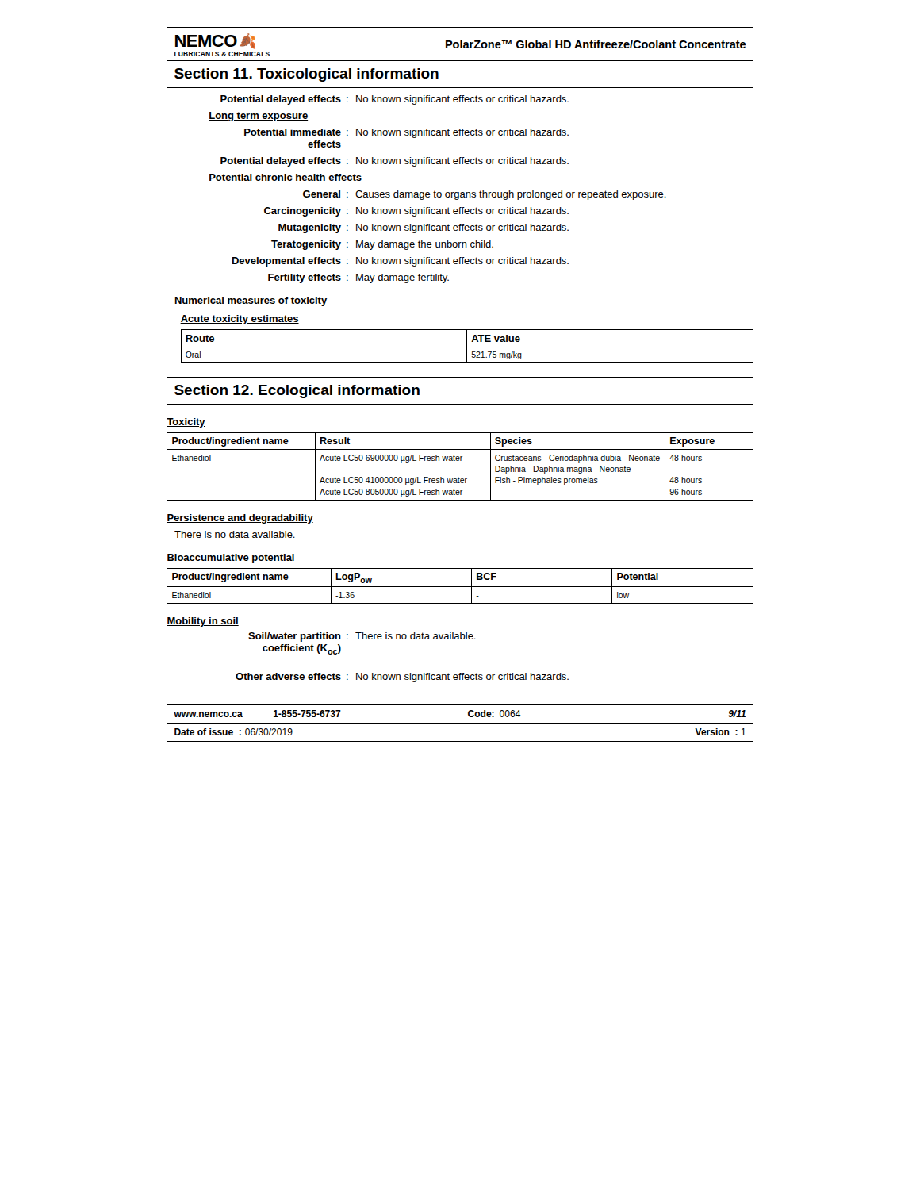NEMCO🍂
LUBRICANTS & CHEMICALS
PolarZone™ Global HD Antifreeze/Coolant Concentrate
Section 11. Toxicological information
Potential delayed effects
:
No known significant effects or critical hazards.
Long term exposure
Potential immediate
effects
:
No known significant effects or critical hazards.
Potential delayed effects
:
No known significant effects or critical hazards.
Potential chronic health effects
General
:
Causes damage to organs through prolonged or repeated exposure.
Carcinogenicity
:
No known significant effects or critical hazards.
Mutagenicity
:
No known significant effects or critical hazards.
Teratogenicity
:
May damage the unborn child.
Developmental effects
:
No known significant effects or critical hazards.
Fertility effects
:
May damage fertility.
Numerical measures of toxicity
Acute toxicity estimates
| Route | ATE value |
| --- | --- |
| Oral | 521.75 mg/kg |
Section 12. Ecological information
Toxicity
| Product/ingredient name | Result | Species | Exposure |
| --- | --- | --- | --- |
| Ethanediol | Acute LC50 6900000 µg/L Fresh water Acute LC50 41000000 µg/L Fresh water Acute LC50 8050000 µg/L Fresh water | Crustaceans - Ceriodaphnia dubia - Neonate Daphnia - Daphnia magna - Neonate Fish - Pimephales promelas | 48 hours 48 hours 96 hours |
Persistence and degradability
There is no data available.
Bioaccumulative potential
| Product/ingredient name | LogP ow | BCF | Potential |
| --- | --- | --- | --- |
| Ethanediol | -1.36 | - | low |
Mobility in soil
Soil/water partition
coefficient (Koc)
:
There is no data available.
Other adverse effects
:
No known significant effects or critical hazards.
www.nemco.ca
1-855-755-6737
Code: 0064
9/11
Date of issue : 06/30/2019
Version : 1